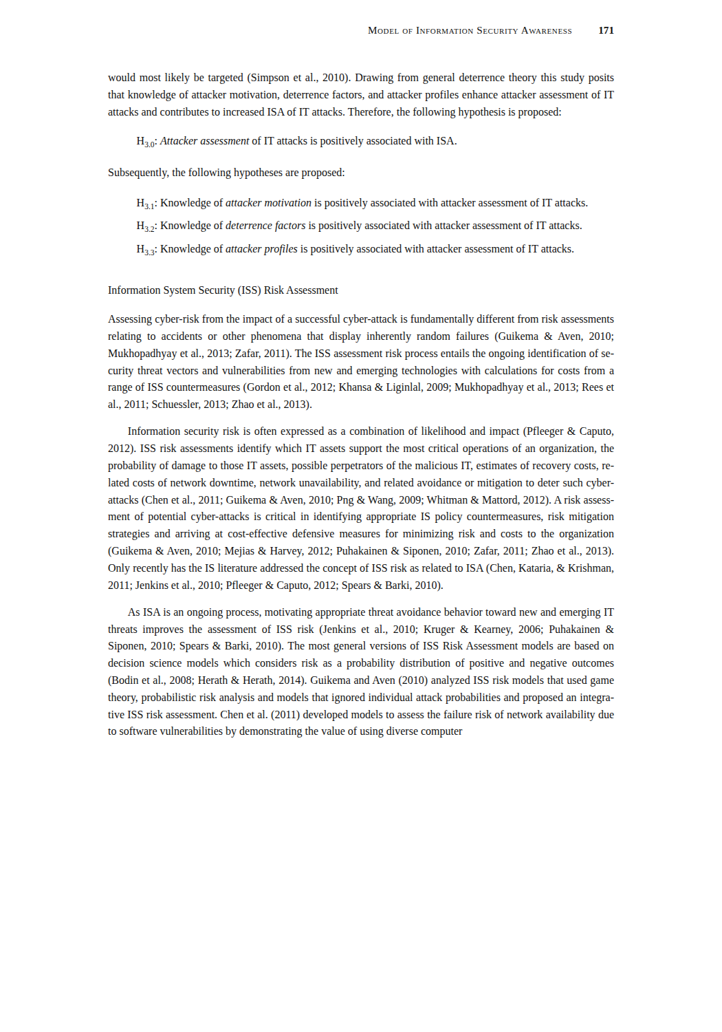Model of Information Security Awareness 171
would most likely be targeted (Simpson et al., 2010). Drawing from general deterrence theory this study posits that knowledge of attacker motivation, deterrence factors, and attacker profiles enhance attacker assessment of IT attacks and contributes to increased ISA of IT attacks. Therefore, the following hypothesis is proposed:
H3.0: Attacker assessment of IT attacks is positively associated with ISA.
Subsequently, the following hypotheses are proposed:
H3.1: Knowledge of attacker motivation is positively associated with attacker assessment of IT attacks.
H3.2: Knowledge of deterrence factors is positively associated with attacker assessment of IT attacks.
H3.3: Knowledge of attacker profiles is positively associated with attacker assessment of IT attacks.
Information System Security (ISS) Risk Assessment
Assessing cyber-risk from the impact of a successful cyber-attack is fundamentally different from risk assessments relating to accidents or other phenomena that display inherently random failures (Guikema & Aven, 2010; Mukhopadhyay et al., 2013; Zafar, 2011). The ISS assessment risk process entails the ongoing identification of security threat vectors and vulnerabilities from new and emerging technologies with calculations for costs from a range of ISS countermeasures (Gordon et al., 2012; Khansa & Liginlal, 2009; Mukhopadhyay et al., 2013; Rees et al., 2011; Schuessler, 2013; Zhao et al., 2013).
Information security risk is often expressed as a combination of likelihood and impact (Pfleeger & Caputo, 2012). ISS risk assessments identify which IT assets support the most critical operations of an organization, the probability of damage to those IT assets, possible perpetrators of the malicious IT, estimates of recovery costs, related costs of network downtime, network unavailability, and related avoidance or mitigation to deter such cyber-attacks (Chen et al., 2011; Guikema & Aven, 2010; Png & Wang, 2009; Whitman & Mattord, 2012). A risk assessment of potential cyber-attacks is critical in identifying appropriate IS policy countermeasures, risk mitigation strategies and arriving at cost-effective defensive measures for minimizing risk and costs to the organization (Guikema & Aven, 2010; Mejias & Harvey, 2012; Puhakainen & Siponen, 2010; Zafar, 2011; Zhao et al., 2013). Only recently has the IS literature addressed the concept of ISS risk as related to ISA (Chen, Kataria, & Krishman, 2011; Jenkins et al., 2010; Pfleeger & Caputo, 2012; Spears & Barki, 2010).
As ISA is an ongoing process, motivating appropriate threat avoidance behavior toward new and emerging IT threats improves the assessment of ISS risk (Jenkins et al., 2010; Kruger & Kearney, 2006; Puhakainen & Siponen, 2010; Spears & Barki, 2010). The most general versions of ISS Risk Assessment models are based on decision science models which considers risk as a probability distribution of positive and negative outcomes (Bodin et al., 2008; Herath & Herath, 2014). Guikema and Aven (2010) analyzed ISS risk models that used game theory, probabilistic risk analysis and models that ignored individual attack probabilities and proposed an integrative ISS risk assessment. Chen et al. (2011) developed models to assess the failure risk of network availability due to software vulnerabilities by demonstrating the value of using diverse computer